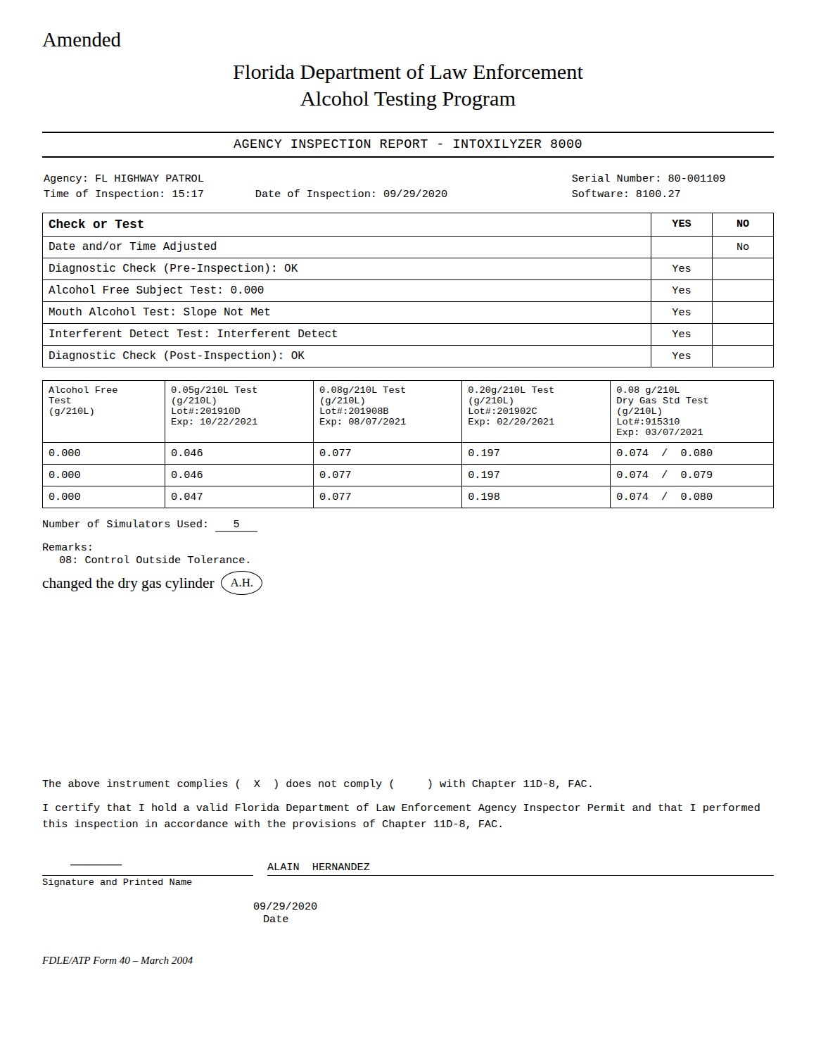Amended
Florida Department of Law Enforcement
Alcohol Testing Program
AGENCY INSPECTION REPORT - INTOXILYZER 8000
| Agency: FL HIGHWAY PATROL | Serial Number: 80-001109 |
| Time of Inspection: 15:17 Date of Inspection: 09/29/2020 | Software: 8100.27 |
| Check or Test | YES | NO |
| --- | --- | --- |
| Date and/or Time Adjusted | | No |
| Diagnostic Check (Pre-Inspection): OK | Yes | |
| Alcohol Free Subject Test: 0.000 | Yes | |
| Mouth Alcohol Test: Slope Not Met | Yes | |
| Interferent Detect Test: Interferent Detect | Yes | |
| Diagnostic Check (Post-Inspection): OK | Yes | |
| Alcohol Free Test (g/210L) | 0.05g/210L Test (g/210L) Lot#:201910D Exp: 10/22/2021 | 0.08g/210L Test (g/210L) Lot#:201908B Exp: 08/07/2021 | 0.20g/210L Test (g/210L) Lot#:201902C Exp: 02/20/2021 | 0.08 g/210L Dry Gas Std Test (g/210L) Lot#:915310 Exp: 03/07/2021 |
| --- | --- | --- | --- | --- |
| 0.000 | 0.046 | 0.077 | 0.197 | 0.074 / 0.080 |
| 0.000 | 0.046 | 0.077 | 0.197 | 0.074 / 0.079 |
| 0.000 | 0.047 | 0.077 | 0.198 | 0.074 / 0.080 |
Number of Simulators Used: 5
Remarks:
08: Control Outside Tolerance.
changed the dry gas cylinder A.H.
The above instrument complies ( X ) does not comply ( ) with Chapter 11D-8, FAC.
I certify that I hold a valid Florida Department of Law Enforcement Agency Inspector Permit and that I performed this inspection in accordance with the provisions of Chapter 11D-8, FAC.
———
ALAIN HERNANDEZ
Signature and Printed Name
09/29/2020
Date
FDLE/ATP Form 40 – March 2004